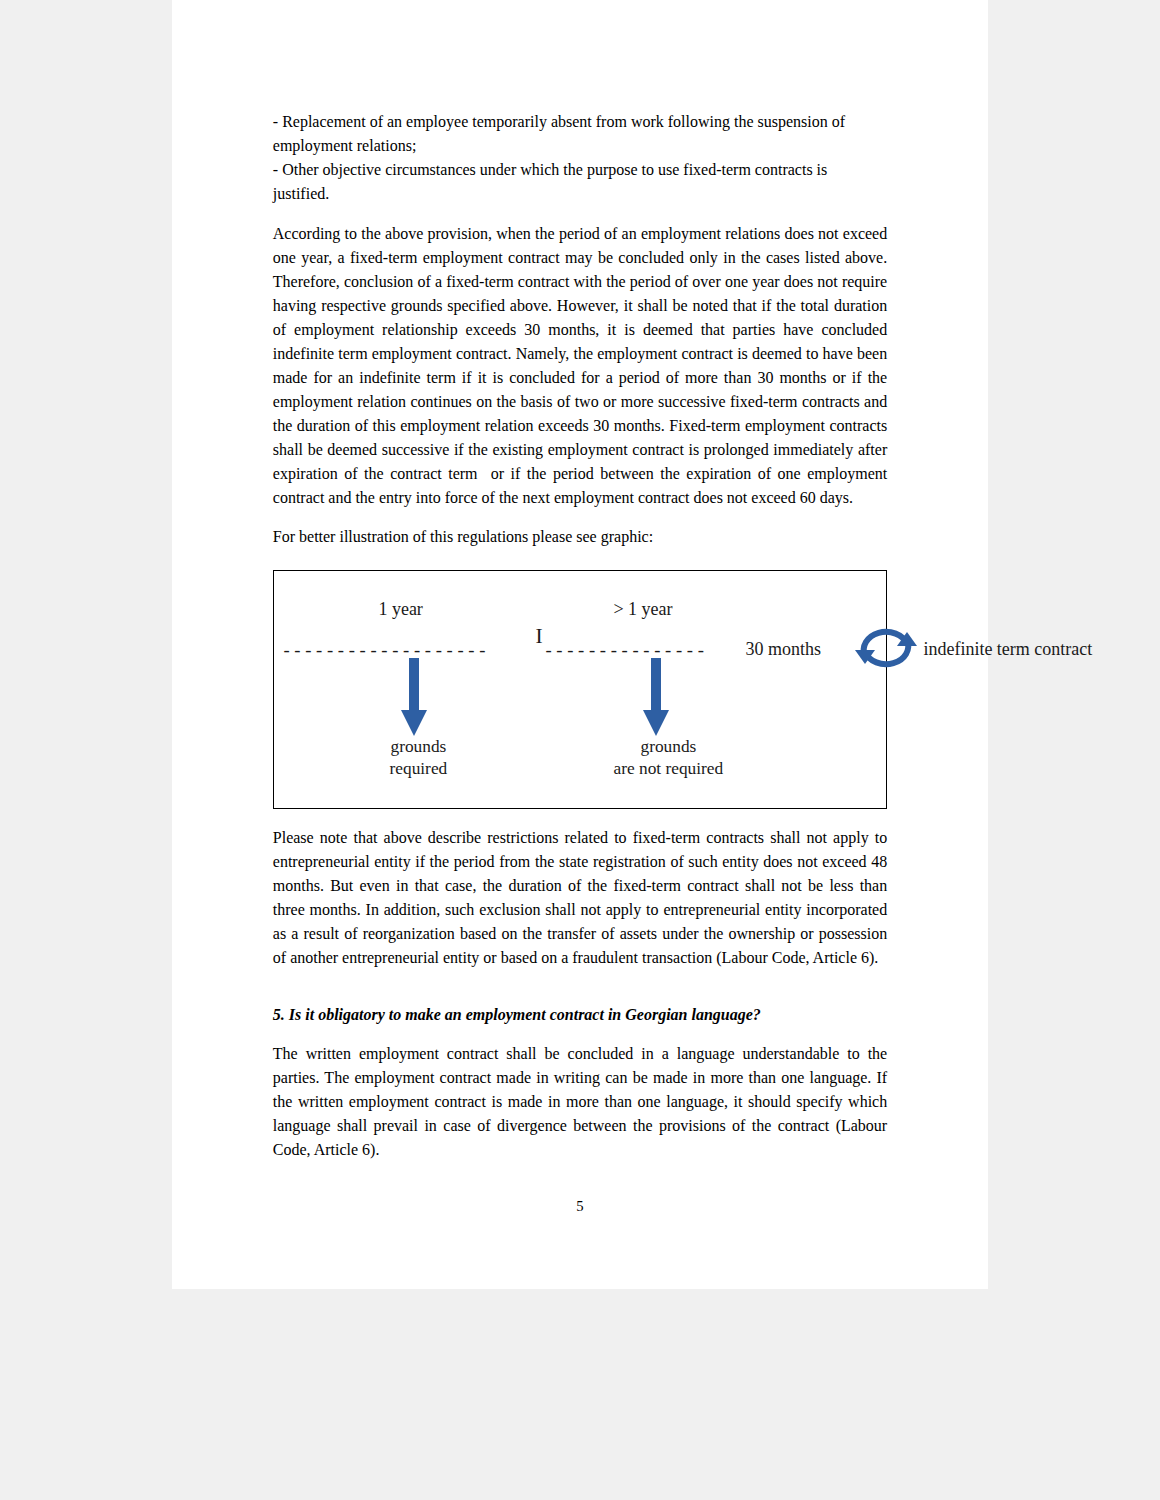- Replacement of an employee temporarily absent from work following the suspension of employment relations;
- Other objective circumstances under which the purpose to use fixed-term contracts is justified.
According to the above provision, when the period of an employment relations does not exceed one year, a fixed-term employment contract may be concluded only in the cases listed above. Therefore, conclusion of a fixed-term contract with the period of over one year does not require having respective grounds specified above. However, it shall be noted that if the total duration of employment relationship exceeds 30 months, it is deemed that parties have concluded indefinite term employment contract. Namely, the employment contract is deemed to have been made for an indefinite term if it is concluded for a period of more than 30 months or if the employment relation continues on the basis of two or more successive fixed-term contracts and the duration of this employment relation exceeds 30 months. Fixed-term employment contracts shall be deemed successive if the existing employment contract is prolonged immediately after expiration of the contract term or if the period between the expiration of one employment contract and the entry into force of the next employment contract does not exceed 60 days.
For better illustration of this regulations please see graphic:
1 year > 1 year - - - - - - - - - - - - - - - - - - - I - - - - - - - - - - - - - - - 30 months indefinite term contract grounds
required grounds
are not required
Please note that above describe restrictions related to fixed-term contracts shall not apply to entrepreneurial entity if the period from the state registration of such entity does not exceed 48 months. But even in that case, the duration of the fixed-term contract shall not be less than three months. In addition, such exclusion shall not apply to entrepreneurial entity incorporated as a result of reorganization based on the transfer of assets under the ownership or possession of another entrepreneurial entity or based on a fraudulent transaction (Labour Code, Article 6).
5. Is it obligatory to make an employment contract in Georgian language?
The written employment contract shall be concluded in a language understandable to the parties. The employment contract made in writing can be made in more than one language. If the written employment contract is made in more than one language, it should specify which language shall prevail in case of divergence between the provisions of the contract (Labour Code, Article 6).
5